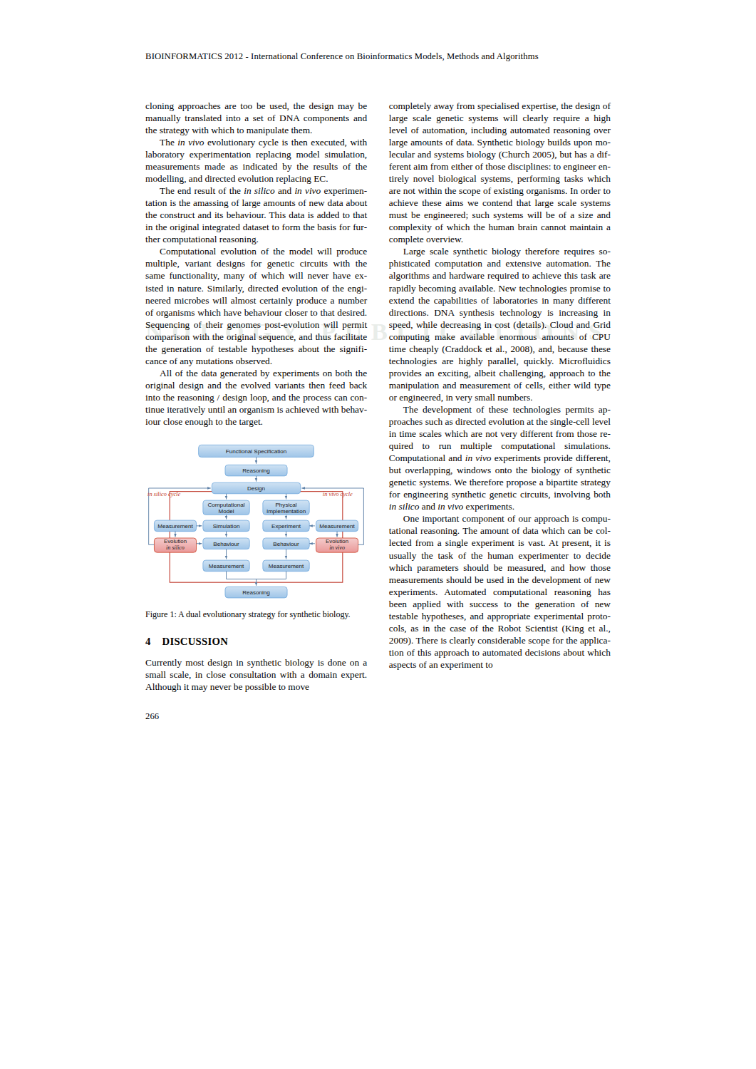NOLOGY PUBLICATIONS
BIOINFORMATICS 2012 - International Conference on Bioinformatics Models, Methods and Algorithms
cloning approaches are too be used, the design may be manually translated into a set of DNA components and the strategy with which to manipulate them.
The in vivo evolutionary cycle is then executed, with laboratory experimentation replacing model simulation, measurements made as indicated by the results of the modelling, and directed evolution replacing EC.
The end result of the in silico and in vivo experimentation is the amassing of large amounts of new data about the construct and its behaviour. This data is added to that in the original integrated dataset to form the basis for further computational reasoning.
Computational evolution of the model will produce multiple, variant designs for genetic circuits with the same functionality, many of which will never have existed in nature. Similarly, directed evolution of the engineered microbes will almost certainly produce a number of organisms which have behaviour closer to that desired. Sequencing of their genomes post-evolution will permit comparison with the original sequence, and thus facilitate the generation of testable hypotheses about the significance of any mutations observed.
All of the data generated by experiments on both the original design and the evolved variants then feed back into the reasoning / design loop, and the process can continue iteratively until an organism is achieved with behaviour close enough to the target.
Functional Specification Reasoning Design Computational Model Physical Implementation Measurement Simulation Experiment Measurement Evolution in silico Behaviour Behaviour Evolution in vivo Measurement Measurement Reasoning in silico cycle in vivo cycle
Figure 1: A dual evolutionary strategy for synthetic biology.
4 DISCUSSION
Currently most design in synthetic biology is done on a small scale, in close consultation with a domain expert. Although it may never be possible to move
completely away from specialised expertise, the design of large scale genetic systems will clearly require a high level of automation, including automated reasoning over large amounts of data. Synthetic biology builds upon molecular and systems biology (Church 2005), but has a different aim from either of those disciplines: to engineer entirely novel biological systems, performing tasks which are not within the scope of existing organisms. In order to achieve these aims we contend that large scale systems must be engineered; such systems will be of a size and complexity of which the human brain cannot maintain a complete overview.
Large scale synthetic biology therefore requires sophisticated computation and extensive automation. The algorithms and hardware required to achieve this task are rapidly becoming available. New technologies promise to extend the capabilities of laboratories in many different directions. DNA synthesis technology is increasing in speed, while decreasing in cost (details). Cloud and Grid computing make available enormous amounts of CPU time cheaply (Craddock et al., 2008), and, because these technologies are highly parallel, quickly. Microfluidics provides an exciting, albeit challenging, approach to the manipulation and measurement of cells, either wild type or engineered, in very small numbers.
The development of these technologies permits approaches such as directed evolution at the single-cell level in time scales which are not very different from those required to run multiple computational simulations. Computational and in vivo experiments provide different, but overlapping, windows onto the biology of synthetic genetic systems. We therefore propose a bipartite strategy for engineering synthetic genetic circuits, involving both in silico and in vivo experiments.
One important component of our approach is computational reasoning. The amount of data which can be collected from a single experiment is vast. At present, it is usually the task of the human experimenter to decide which parameters should be measured, and how those measurements should be used in the development of new experiments. Automated computational reasoning has been applied with success to the generation of new testable hypotheses, and appropriate experimental protocols, as in the case of the Robot Scientist (King et al., 2009). There is clearly considerable scope for the application of this approach to automated decisions about which aspects of an experiment to
266